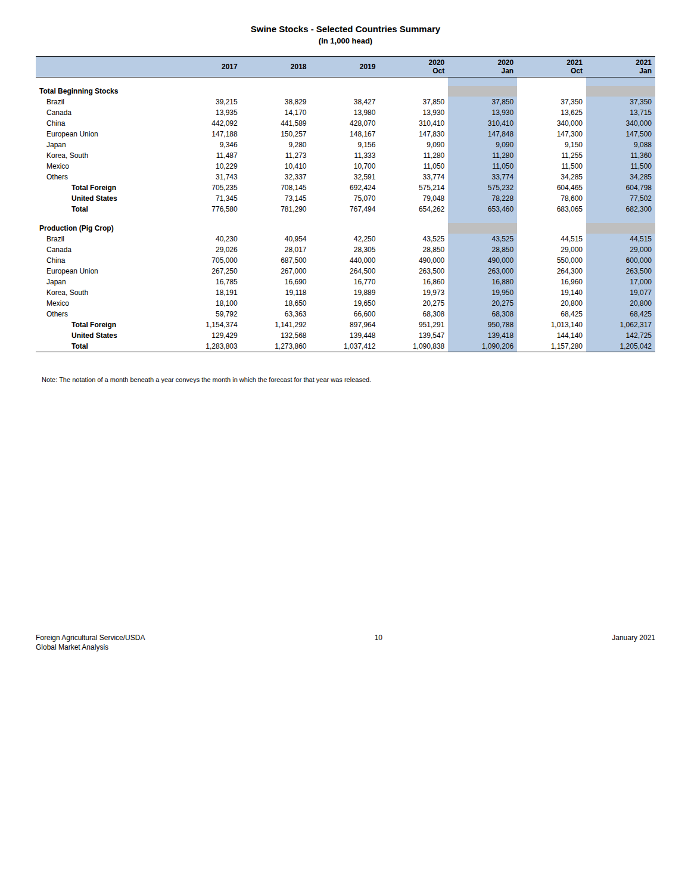Swine Stocks - Selected Countries Summary
(in 1,000 head)
| | 2017 | 2018 | 2019 | 2020 Oct | 2020 Jan | 2021 Oct | 2021 Jan |
| --- | --- | --- | --- | --- | --- | --- | --- |
| Total Beginning Stocks | | | | | | | |
| Brazil | 39,215 | 38,829 | 38,427 | 37,850 | 37,850 | 37,350 | 37,350 |
| Canada | 13,935 | 14,170 | 13,980 | 13,930 | 13,930 | 13,625 | 13,715 |
| China | 442,092 | 441,589 | 428,070 | 310,410 | 310,410 | 340,000 | 340,000 |
| European Union | 147,188 | 150,257 | 148,167 | 147,830 | 147,848 | 147,300 | 147,500 |
| Japan | 9,346 | 9,280 | 9,156 | 9,090 | 9,090 | 9,150 | 9,088 |
| Korea, South | 11,487 | 11,273 | 11,333 | 11,280 | 11,280 | 11,255 | 11,360 |
| Mexico | 10,229 | 10,410 | 10,700 | 11,050 | 11,050 | 11,500 | 11,500 |
| Others | 31,743 | 32,337 | 32,591 | 33,774 | 33,774 | 34,285 | 34,285 |
| Total Foreign | 705,235 | 708,145 | 692,424 | 575,214 | 575,232 | 604,465 | 604,798 |
| United States | 71,345 | 73,145 | 75,070 | 79,048 | 78,228 | 78,600 | 77,502 |
| Total | 776,580 | 781,290 | 767,494 | 654,262 | 653,460 | 683,065 | 682,300 |
| Production (Pig Crop) | | | | | | | |
| Brazil | 40,230 | 40,954 | 42,250 | 43,525 | 43,525 | 44,515 | 44,515 |
| Canada | 29,026 | 28,017 | 28,305 | 28,850 | 28,850 | 29,000 | 29,000 |
| China | 705,000 | 687,500 | 440,000 | 490,000 | 490,000 | 550,000 | 600,000 |
| European Union | 267,250 | 267,000 | 264,500 | 263,500 | 263,000 | 264,300 | 263,500 |
| Japan | 16,785 | 16,690 | 16,770 | 16,860 | 16,880 | 16,960 | 17,000 |
| Korea, South | 18,191 | 19,118 | 19,889 | 19,973 | 19,950 | 19,140 | 19,077 |
| Mexico | 18,100 | 18,650 | 19,650 | 20,275 | 20,275 | 20,800 | 20,800 |
| Others | 59,792 | 63,363 | 66,600 | 68,308 | 68,308 | 68,425 | 68,425 |
| Total Foreign | 1,154,374 | 1,141,292 | 897,964 | 951,291 | 950,788 | 1,013,140 | 1,062,317 |
| United States | 129,429 | 132,568 | 139,448 | 139,547 | 139,418 | 144,140 | 142,725 |
| Total | 1,283,803 | 1,273,860 | 1,037,412 | 1,090,838 | 1,090,206 | 1,157,280 | 1,205,042 |
Note: The notation of a month beneath a year conveys the month in which the forecast for that year was released.
Foreign Agricultural Service/USDA
Global Market Analysis
10
January 2021